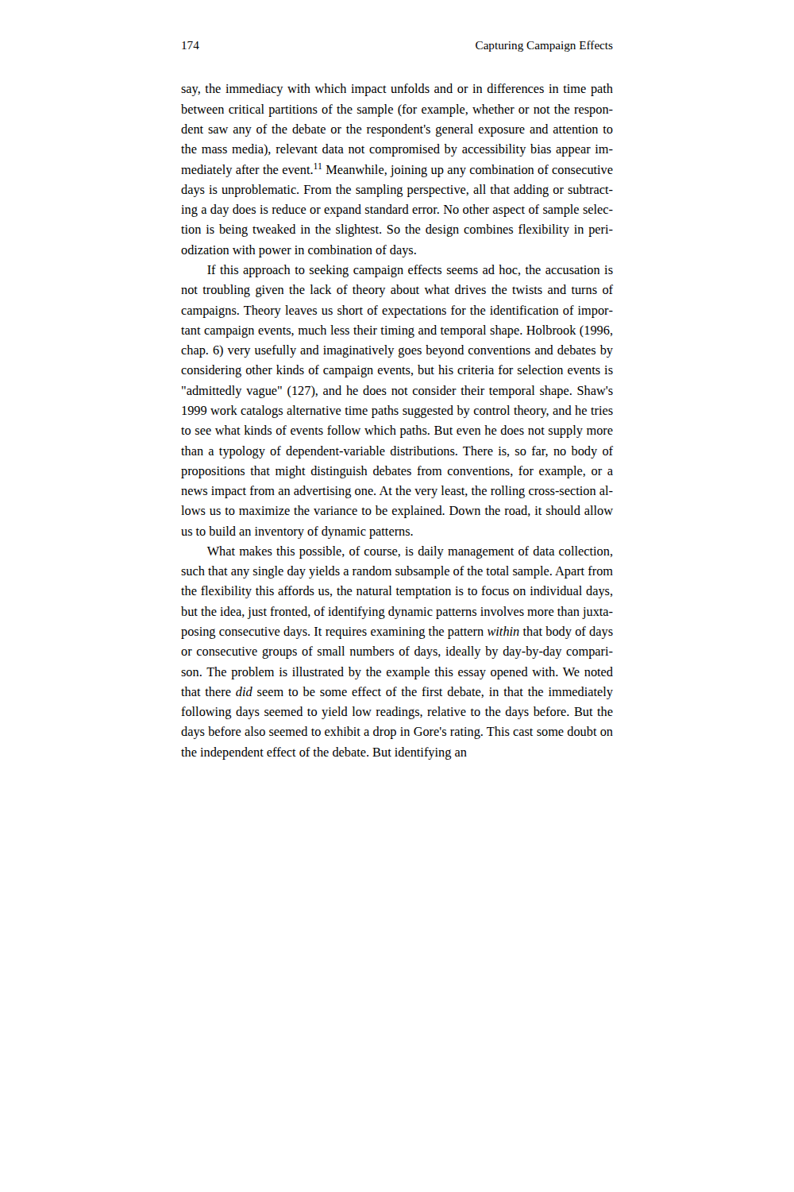174 Capturing Campaign Effects
say, the immediacy with which impact unfolds and or in differences in time path between critical partitions of the sample (for example, whether or not the respondent saw any of the debate or the respondent's general exposure and attention to the mass media), relevant data not compromised by accessibility bias appear immediately after the event.11 Meanwhile, joining up any combination of consecutive days is unproblematic. From the sampling perspective, all that adding or subtracting a day does is reduce or expand standard error. No other aspect of sample selection is being tweaked in the slightest. So the design combines flexibility in periodization with power in combination of days.
If this approach to seeking campaign effects seems ad hoc, the accusation is not troubling given the lack of theory about what drives the twists and turns of campaigns. Theory leaves us short of expectations for the identification of important campaign events, much less their timing and temporal shape. Holbrook (1996, chap. 6) very usefully and imaginatively goes beyond conventions and debates by considering other kinds of campaign events, but his criteria for selection events is "admittedly vague" (127), and he does not consider their temporal shape. Shaw's 1999 work catalogs alternative time paths suggested by control theory, and he tries to see what kinds of events follow which paths. But even he does not supply more than a typology of dependent-variable distributions. There is, so far, no body of propositions that might distinguish debates from conventions, for example, or a news impact from an advertising one. At the very least, the rolling cross-section allows us to maximize the variance to be explained. Down the road, it should allow us to build an inventory of dynamic patterns.
What makes this possible, of course, is daily management of data collection, such that any single day yields a random subsample of the total sample. Apart from the flexibility this affords us, the natural temptation is to focus on individual days, but the idea, just fronted, of identifying dynamic patterns involves more than juxtaposing consecutive days. It requires examining the pattern within that body of days or consecutive groups of small numbers of days, ideally by day-by-day comparison. The problem is illustrated by the example this essay opened with. We noted that there did seem to be some effect of the first debate, in that the immediately following days seemed to yield low readings, relative to the days before. But the days before also seemed to exhibit a drop in Gore's rating. This cast some doubt on the independent effect of the debate. But identifying an